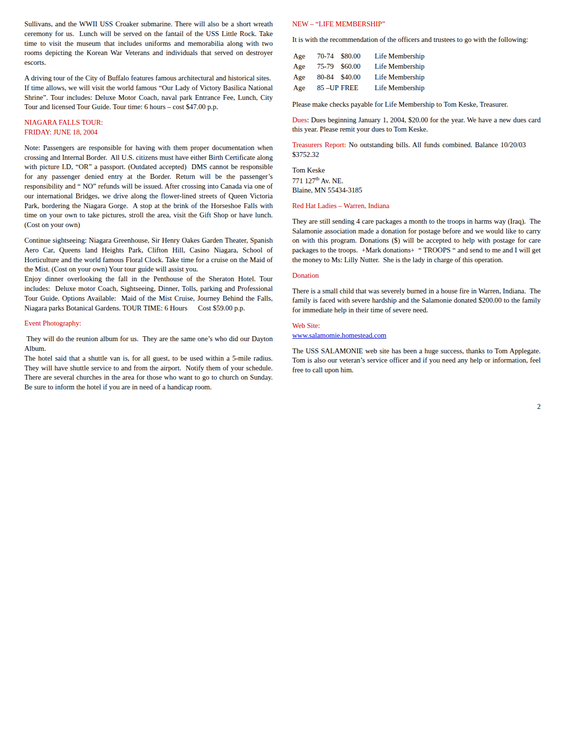Sullivans, and the WWII USS Croaker submarine. There will also be a short wreath ceremony for us. Lunch will be served on the fantail of the USS Little Rock. Take time to visit the museum that includes uniforms and memorabilia along with two rooms depicting the Korean War Veterans and individuals that served on destroyer escorts.
A driving tour of the City of Buffalo features famous architectural and historical sites. If time allows, we will visit the world famous “Our Lady of Victory Basilica National Shrine”. Tour includes: Deluxe Motor Coach, naval park Entrance Fee, Lunch, City Tour and licensed Tour Guide. Tour time: 6 hours – cost $47.00 p.p.
NIAGARA FALLS TOUR:
FRIDAY: JUNE 18, 2004
Note: Passengers are responsible for having with them proper documentation when crossing and Internal Border. All U.S. citizens must have either Birth Certificate along with picture I.D, “OR” a passport. (Outdated accepted) DMS cannot be responsible for any passenger denied entry at the Border. Return will be the passenger’s responsibility and “ NO” refunds will be issued. After crossing into Canada via one of our international Bridges, we drive along the flower-lined streets of Queen Victoria Park, bordering the Niagara Gorge. A stop at the brink of the Horseshoe Falls with time on your own to take pictures, stroll the area, visit the Gift Shop or have lunch. (Cost on your own)
Continue sightseeing: Niagara Greenhouse, Sir Henry Oakes Garden Theater, Spanish Aero Car, Queens land Heights Park, Clifton Hill, Casino Niagara, School of Horticulture and the world famous Floral Clock. Take time for a cruise on the Maid of the Mist. (Cost on your own) Your tour guide will assist you.
Enjoy dinner overlooking the fall in the Penthouse of the Sheraton Hotel. Tour includes: Deluxe motor Coach, Sightseeing, Dinner, Tolls, parking and Professional Tour Guide. Options Available: Maid of the Mist Cruise, Journey Behind the Falls, Niagara parks Botanical Gardens. TOUR TIME: 6 Hours Cost $59.00 p.p.
Event Photography:
They will do the reunion album for us. They are the same one’s who did our Dayton Album.
The hotel said that a shuttle van is, for all guest, to be used within a 5-mile radius. They will have shuttle service to and from the airport. Notify them of your schedule. There are several churches in the area for those who want to go to church on Sunday. Be sure to inform the hotel if you are in need of a handicap room.
NEW – “LIFE MEMBERSHIP”
It is with the recommendation of the officers and trustees to go with the following:
| Age | 70-74 | $80.00 | Life Membership |
| Age | 75-79 | $60.00 | Life Membership |
| Age | 80-84 | $40.00 | Life Membership |
| Age | 85 –UP | FREE | Life Membership |
Please make checks payable for Life Membership to Tom Keske, Treasurer.
Dues: Dues beginning January 1, 2004, $20.00 for the year. We have a new dues card this year. Please remit your dues to Tom Keske.
Treasurers Report: No outstanding bills. All funds combined. Balance 10/20/03 $3752.32
Tom Keske
771 127th Av. NE.
Blaine, MN 55434-3185
Red Hat Ladies – Warren, Indiana
They are still sending 4 care packages a month to the troops in harms way (Iraq). The Salamonie association made a donation for postage before and we would like to carry on with this program. Donations ($) will be accepted to help with postage for care packages to the troops. +Mark donations+ “ TROOPS “ and send to me and I will get the money to Ms: Lilly Nutter. She is the lady in charge of this operation.
Donation
There is a small child that was severely burned in a house fire in Warren, Indiana. The family is faced with severe hardship and the Salamonie donated $200.00 to the family for immediate help in their time of severe need.
Web Site:
www.salamomie.homestead.com
The USS SALAMONIE web site has been a huge success, thanks to Tom Applegate. Tom is also our veteran’s service officer and if you need any help or information, feel free to call upon him.
2